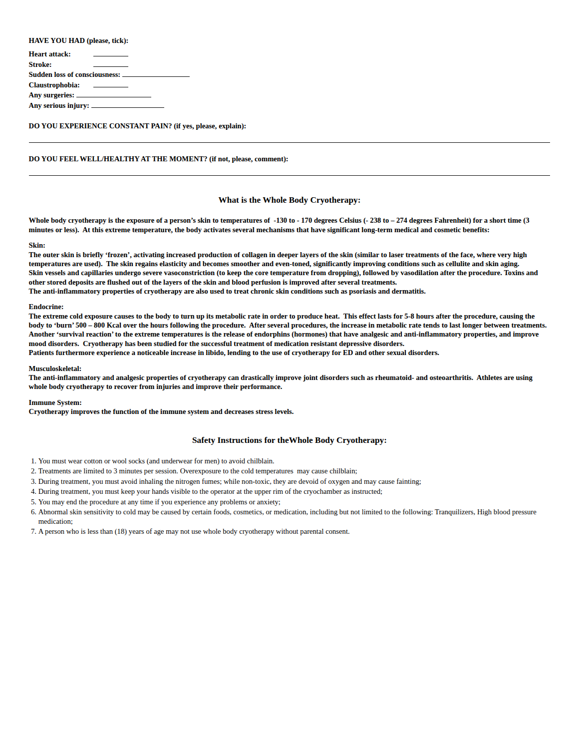HAVE YOU HAD (please, tick):
| Heart attack: | |
| Stroke: | |
| Sudden loss of consciousness: |
| Claustrophobia: | |
| Any surgeries: |
| Any serious injury: |
DO YOU EXPERIENCE CONSTANT PAIN? (if yes, please, explain):
DO YOU FEEL WELL/HEALTHY AT THE MOMENT? (if not, please, comment):
What is the Whole Body Cryotherapy:
Whole body cryotherapy is the exposure of a person’s skin to temperatures of -130 to - 170 degrees Celsius (- 238 to – 274 degrees Fahrenheit) for a short time (3 minutes or less). At this extreme temperature, the body activates several mechanisms that have significant long-term medical and cosmetic benefits:
Skin:
The outer skin is briefly ‘frozen’, activating increased production of collagen in deeper layers of the skin (similar to laser treatments of the face, where very high temperatures are used). The skin regains elasticity and becomes smoother and even-toned, significantly improving conditions such as cellulite and skin aging.
Skin vessels and capillaries undergo severe vasoconstriction (to keep the core temperature from dropping), followed by vasodilation after the procedure. Toxins and other stored deposits are flushed out of the layers of the skin and blood perfusion is improved after several treatments.
The anti-inflammatory properties of cryotherapy are also used to treat chronic skin conditions such as psoriasis and dermatitis.
Endocrine:
The extreme cold exposure causes to the body to turn up its metabolic rate in order to produce heat. This effect lasts for 5-8 hours after the procedure, causing the body to ‘burn’ 500 – 800 Kcal over the hours following the procedure. After several procedures, the increase in metabolic rate tends to last longer between treatments. Another ‘survival reaction’ to the extreme temperatures is the release of endorphins (hormones) that have analgesic and anti-inflammatory properties, and improve mood disorders. Cryotherapy has been studied for the successful treatment of medication resistant depressive disorders.
Patients furthermore experience a noticeable increase in libido, lending to the use of cryotherapy for ED and other sexual disorders.
Musculoskeletal:
The anti-inflammatory and analgesic properties of cryotherapy can drastically improve joint disorders such as rheumatoid- and osteoarthritis. Athletes are using whole body cryotherapy to recover from injuries and improve their performance.
Immune System:
Cryotherapy improves the function of the immune system and decreases stress levels.
Safety Instructions for theWhole Body Cryotherapy:
You must wear cotton or wool socks (and underwear for men) to avoid chilblain.
Treatments are limited to 3 minutes per session. Overexposure to the cold temperatures may cause chilblain;
During treatment, you must avoid inhaling the nitrogen fumes; while non-toxic, they are devoid of oxygen and may cause fainting;
During treatment, you must keep your hands visible to the operator at the upper rim of the cryochamber as instructed;
You may end the procedure at any time if you experience any problems or anxiety;
Abnormal skin sensitivity to cold may be caused by certain foods, cosmetics, or medication, including but not limited to the following: Tranquilizers, High blood pressure medication;
A person who is less than (18) years of age may not use whole body cryotherapy without parental consent.